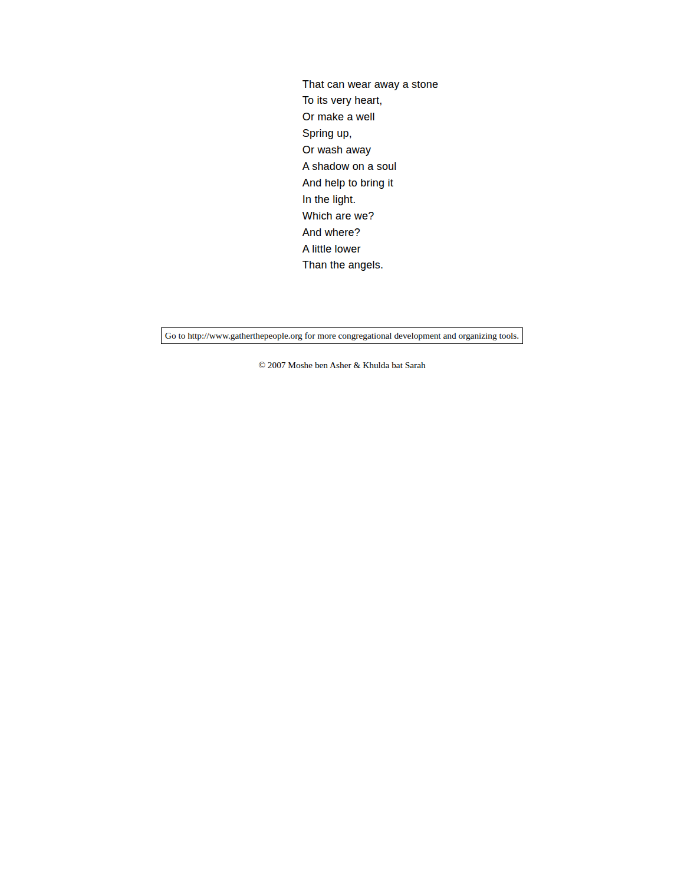That can wear away a stone
To its very heart,
Or make a well
Spring up,
Or wash away
A shadow on a soul
And help to bring it
In the light.
Which are we?
And where?
A little lower
Than the angels.
Go to http://www.gatherthepeople.org for more congregational development and organizing tools.
© 2007 Moshe ben Asher & Khulda bat Sarah